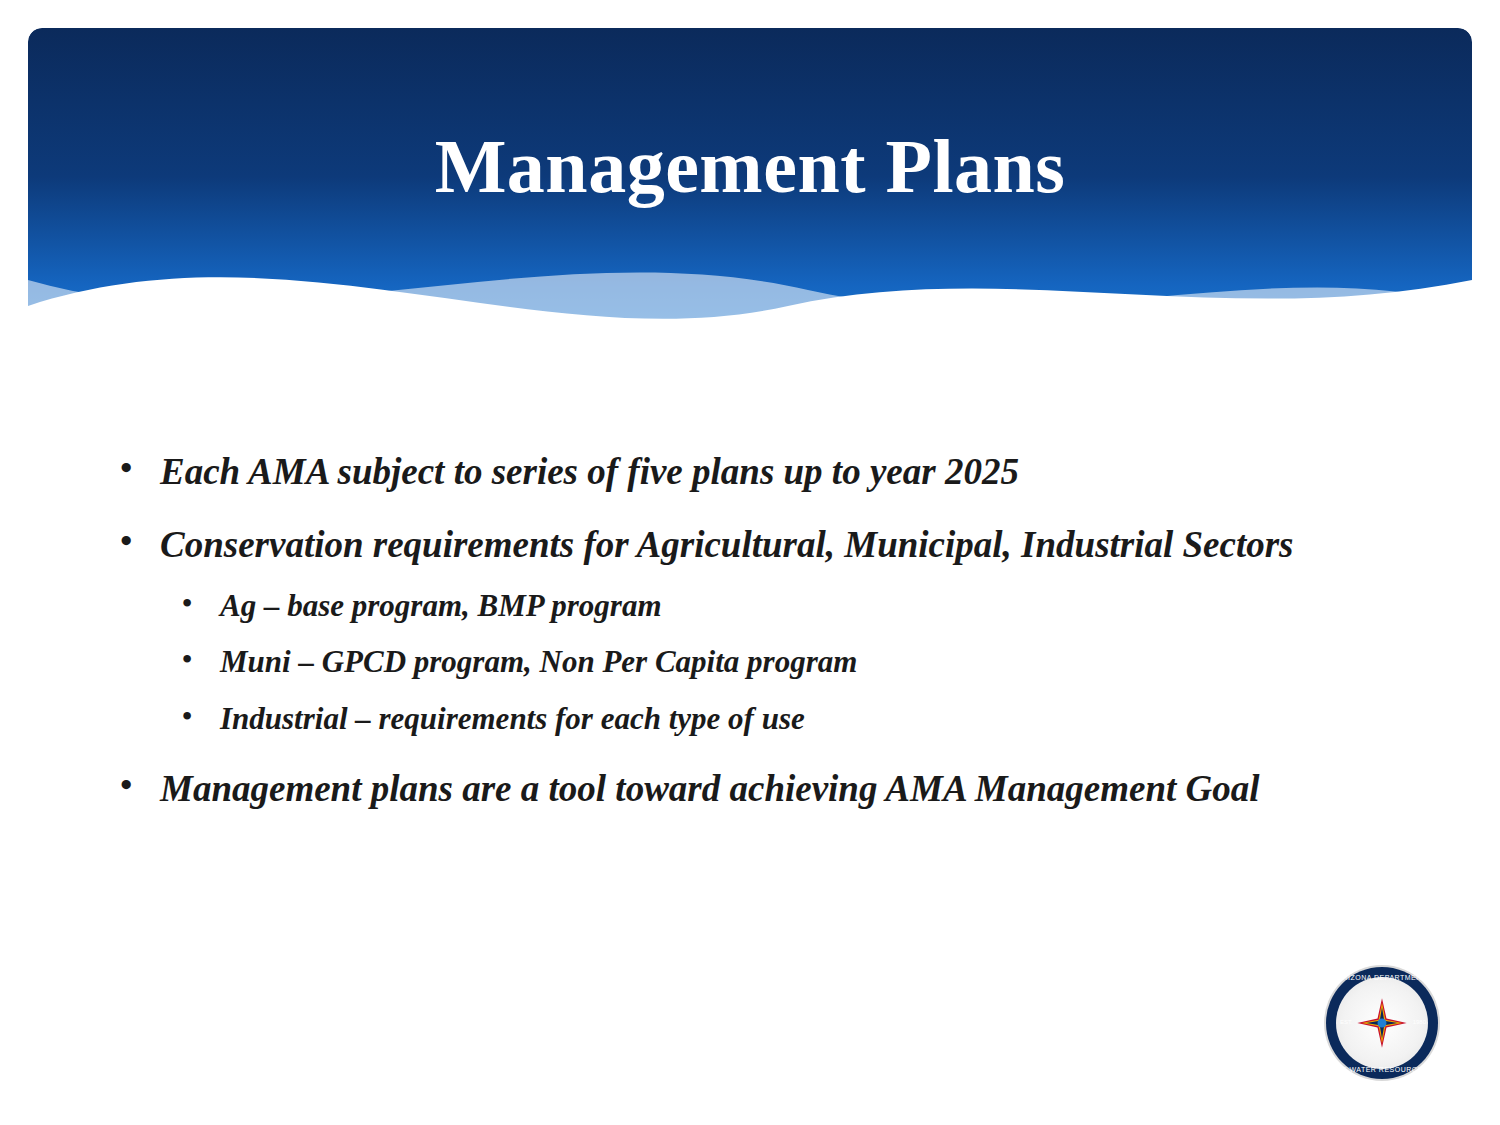Management Plans
Each AMA subject to series of five plans up to year 2025
Conservation requirements for Agricultural, Municipal, Industrial Sectors
Ag – base program, BMP program
Muni – GPCD program, Non Per Capita program
Industrial – requirements for each type of use
Management plans are a tool toward achieving AMA Management Goal
ARIZONA DEPARTMENT
OF WATER RESOURCES
EST.
1980